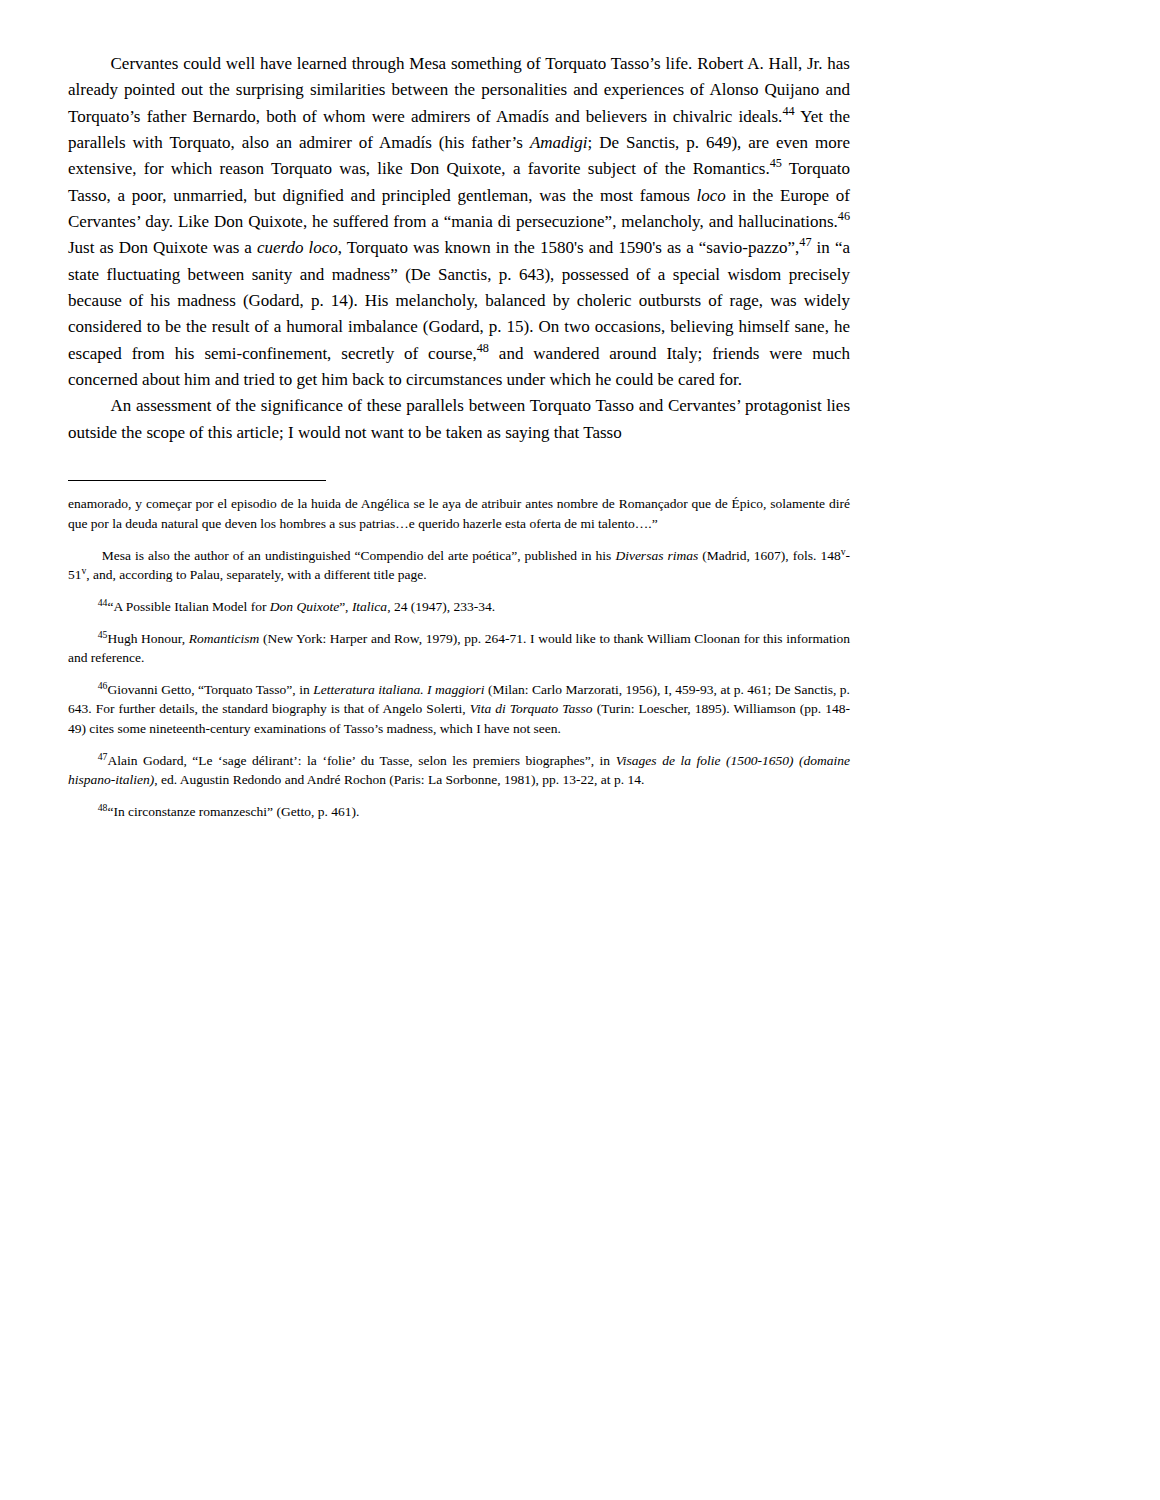Cervantes could well have learned through Mesa something of Torquato Tasso’s life. Robert A. Hall, Jr. has already pointed out the surprising similarities between the personalities and experiences of Alonso Quijano and Torquato’s father Bernardo, both of whom were admirers of Amadís and believers in chivalric ideals.44 Yet the parallels with Torquato, also an admirer of Amadís (his father’s Amadigi; De Sanctis, p. 649), are even more extensive, for which reason Torquato was, like Don Quixote, a favorite subject of the Romantics.45 Torquato Tasso, a poor, unmarried, but dignified and principled gentleman, was the most famous loco in the Europe of Cervantes’ day. Like Don Quixote, he suffered from a “mania di persecuzione”, melancholy, and hallucinations.46 Just as Don Quixote was a cuerdo loco, Torquato was known in the 1580's and 1590's as a “savio-pazzo”,47 in “a state fluctuating between sanity and madness” (De Sanctis, p. 643), possessed of a special wisdom precisely because of his madness (Godard, p. 14). His melancholy, balanced by choleric outbursts of rage, was widely considered to be the result of a humoral imbalance (Godard, p. 15). On two occasions, believing himself sane, he escaped from his semi-confinement, secretly of course,48 and wandered around Italy; friends were much concerned about him and tried to get him back to circumstances under which he could be cared for.
An assessment of the significance of these parallels between Torquato Tasso and Cervantes’ protagonist lies outside the scope of this article; I would not want to be taken as saying that Tasso
enamorado, y começar por el episodio de la huida de Angélica se le aya de atribuir antes nombre de Romançador que de Épico, solamente diré que por la deuda natural que deven los hombres a sus patrias…e querido hazerle esta oferta de mi talento….”
Mesa is also the author of an undistinguished “Compendio del arte poética”, published in his Diversas rimas (Madrid, 1607), fols. 148v-51v, and, according to Palau, separately, with a different title page.
44“A Possible Italian Model for Don Quixote”, Italica, 24 (1947), 233-34.
45Hugh Honour, Romanticism (New York: Harper and Row, 1979), pp. 264-71. I would like to thank William Cloonan for this information and reference.
46Giovanni Getto, “Torquato Tasso”, in Letteratura italiana. I maggiori (Milan: Carlo Marzorati, 1956), I, 459-93, at p. 461; De Sanctis, p. 643. For further details, the standard biography is that of Angelo Solerti, Vita di Torquato Tasso (Turin: Loescher, 1895). Williamson (pp. 148-49) cites some nineteenth-century examinations of Tasso’s madness, which I have not seen.
47Alain Godard, “Le ‘sage délirant’: la ‘folie’ du Tasse, selon les premiers biographes”, in Visages de la folie (1500-1650) (domaine hispano-italien), ed. Augustin Redondo and André Rochon (Paris: La Sorbonne, 1981), pp. 13-22, at p. 14.
48“In circonstanze romanzeschi” (Getto, p. 461).